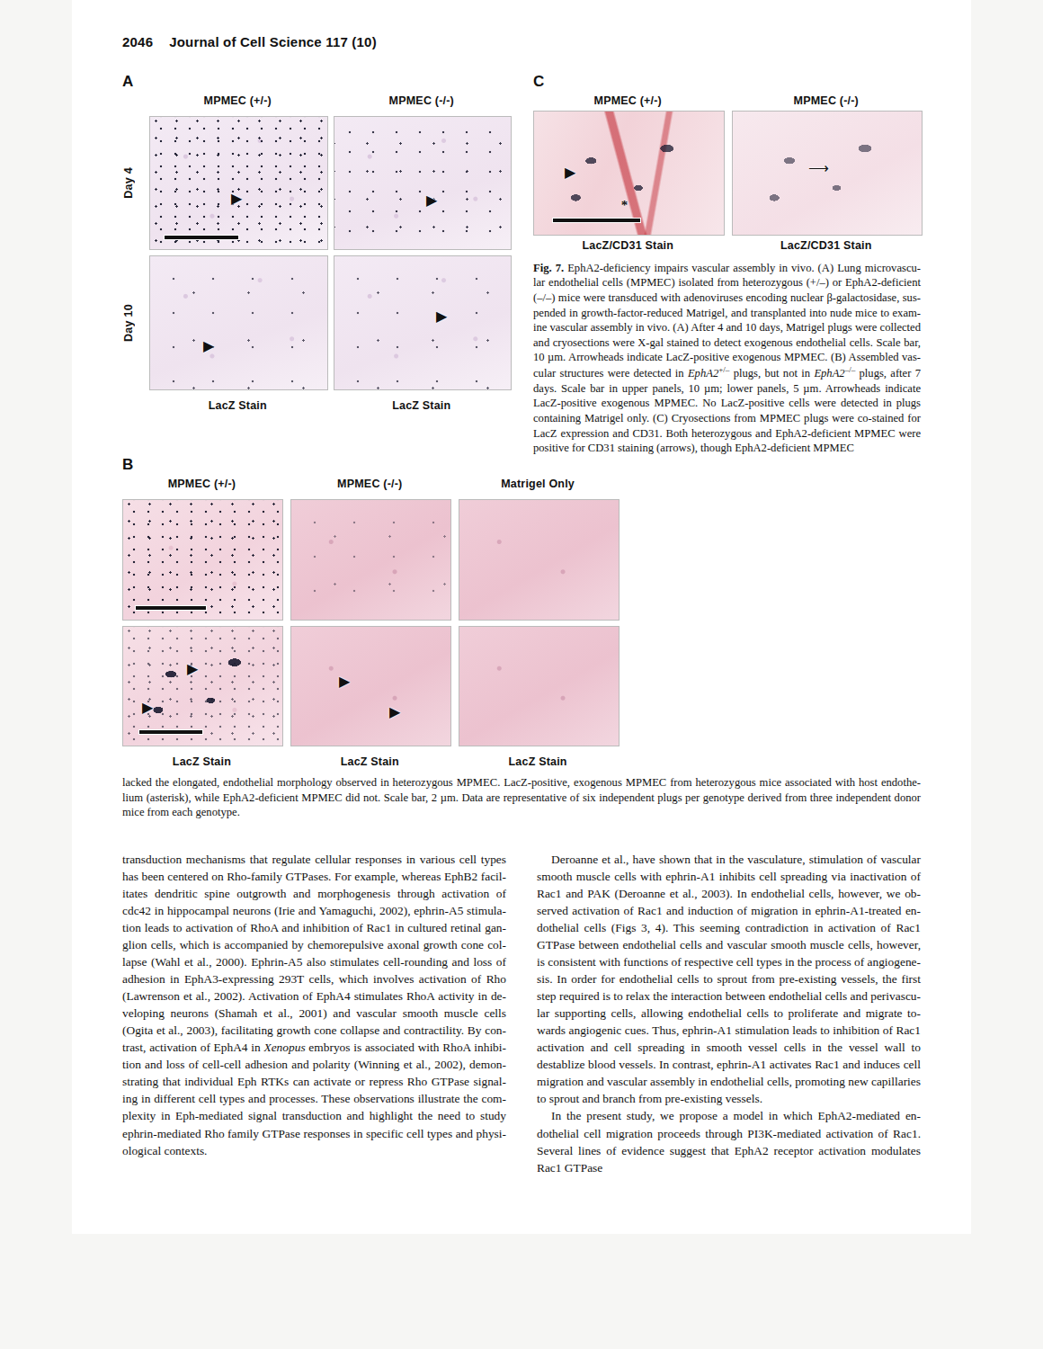2046 Journal of Cell Science 117 (10)
A
MPMEC (+/-)
MPMEC (-/-)
Day 4
▶
▶
Day 10
▶
▶
LacZ Stain
LacZ Stain
C
MPMEC (+/-)
▶
*
LacZ/CD31 Stain
MPMEC (-/-)
⟶
LacZ/CD31 Stain
Fig. 7. EphA2-deficiency impairs vascular assembly in vivo. (A) Lung microvascular endothelial cells (MPMEC) isolated from heterozygous (+/–) or EphA2-deficient (–/–) mice were transduced with adenoviruses encoding nuclear β-galactosidase, suspended in growth-factor-reduced Matrigel, and transplanted into nude mice to examine vascular assembly in vivo. (A) After 4 and 10 days, Matrigel plugs were collected and cryosections were X-gal stained to detect exogenous endothelial cells. Scale bar, 10 µm. Arrowheads indicate LacZ-positive exogenous MPMEC. (B) Assembled vascular structures were detected in EphA2+/– plugs, but not in EphA2–/– plugs, after 7 days. Scale bar in upper panels, 10 µm; lower panels, 5 µm. Arrowheads indicate LacZ-positive exogenous MPMEC. No LacZ-positive cells were detected in plugs containing Matrigel only. (C) Cryosections from MPMEC plugs were co-stained for LacZ expression and CD31. Both heterozygous and EphA2-deficient MPMEC were positive for CD31 staining (arrows), though EphA2-deficient MPMEC
B
MPMEC (+/-)
MPMEC (-/-)
Matrigel Only
▶
▶
▶
▶
LacZ Stain
LacZ Stain
LacZ Stain
lacked the elongated, endothelial morphology observed in heterozygous MPMEC. LacZ-positive, exogenous MPMEC from heterozygous mice associated with host endothelium (asterisk), while EphA2-deficient MPMEC did not. Scale bar, 2 µm. Data are representative of six independent plugs per genotype derived from three independent donor mice from each genotype.
transduction mechanisms that regulate cellular responses in various cell types has been centered on Rho-family GTPases. For example, whereas EphB2 facilitates dendritic spine outgrowth and morphogenesis through activation of cdc42 in hippocampal neurons (Irie and Yamaguchi, 2002), ephrin-A5 stimulation leads to activation of RhoA and inhibition of Rac1 in cultured retinal ganglion cells, which is accompanied by chemorepulsive axonal growth cone collapse (Wahl et al., 2000). Ephrin-A5 also stimulates cell-rounding and loss of adhesion in EphA3-expressing 293T cells, which involves activation of Rho (Lawrenson et al., 2002). Activation of EphA4 stimulates RhoA activity in developing neurons (Shamah et al., 2001) and vascular smooth muscle cells (Ogita et al., 2003), facilitating growth cone collapse and contractility. By contrast, activation of EphA4 in Xenopus embryos is associated with RhoA inhibition and loss of cell-cell adhesion and polarity (Winning et al., 2002), demonstrating that individual Eph RTKs can activate or repress Rho GTPase signaling in different cell types and processes. These observations illustrate the complexity in Eph-mediated signal transduction and highlight the need to study ephrin-mediated Rho family GTPase responses in specific cell types and physiological contexts.
Deroanne et al., have shown that in the vasculature, stimulation of vascular smooth muscle cells with ephrin-A1 inhibits cell spreading via inactivation of Rac1 and PAK (Deroanne et al., 2003). In endothelial cells, however, we observed activation of Rac1 and induction of migration in ephrin-A1-treated endothelial cells (Figs 3, 4). This seeming contradiction in activation of Rac1 GTPase between endothelial cells and vascular smooth muscle cells, however, is consistent with functions of respective cell types in the process of angiogenesis. In order for endothelial cells to sprout from pre-existing vessels, the first step required is to relax the interaction between endothelial cells and perivascular supporting cells, allowing endothelial cells to proliferate and migrate towards angiogenic cues. Thus, ephrin-A1 stimulation leads to inhibition of Rac1 activation and cell spreading in smooth vessel cells in the vessel wall to destablize blood vessels. In contrast, ephrin-A1 activates Rac1 and induces cell migration and vascular assembly in endothelial cells, promoting new capillaries to sprout and branch from pre-existing vessels.
In the present study, we propose a model in which EphA2-mediated endothelial cell migration proceeds through PI3K-mediated activation of Rac1. Several lines of evidence suggest that EphA2 receptor activation modulates Rac1 GTPase